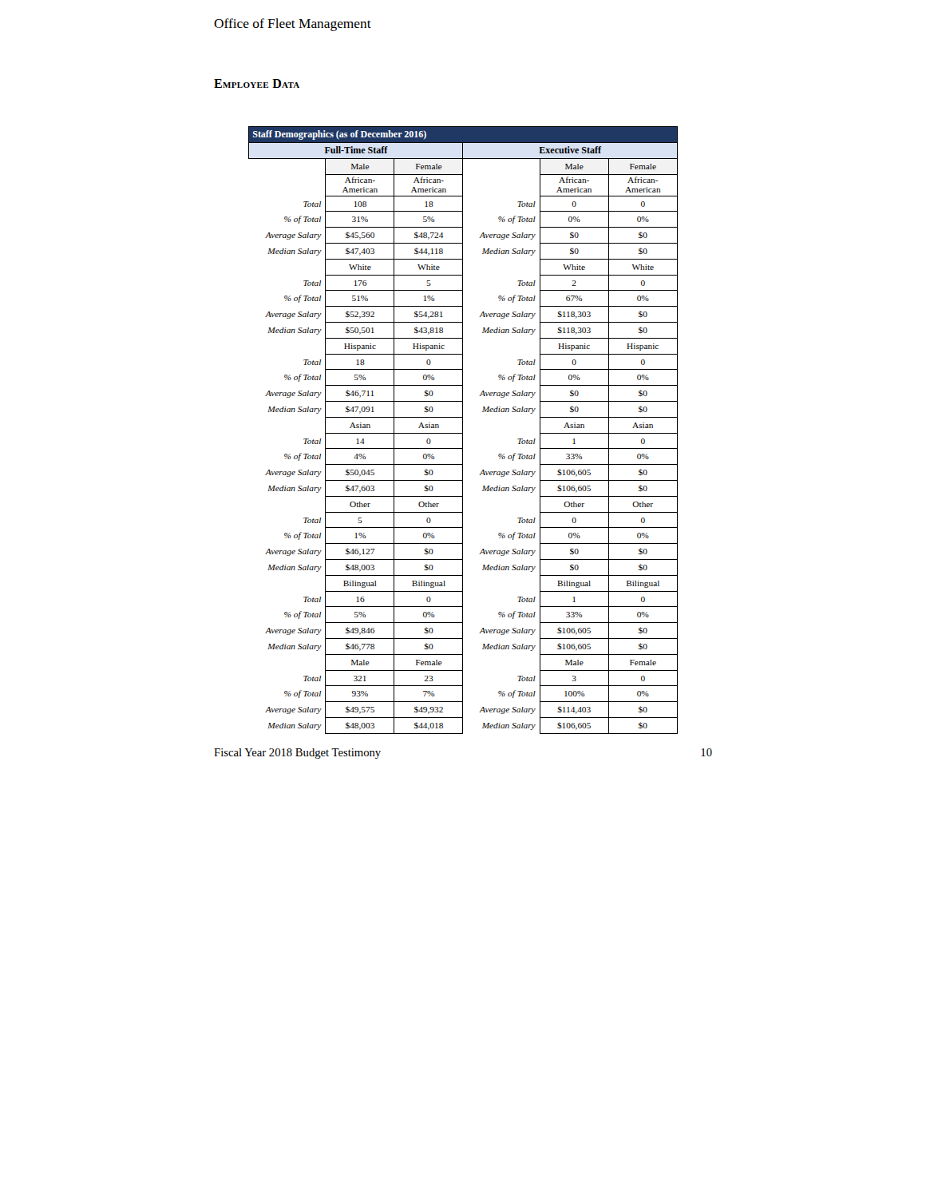Office of Fleet Management
Employee Data
| Staff Demographics (as of December 2016) |
| Full-Time Staff | Executive Staff |
| | Male | Female | | Male | Female |
| | African- American | African- American | | African- American | African- American |
| Total | 108 | 18 | Total | 0 | 0 |
| % of Total | 31% | 5% | % of Total | 0% | 0% |
| Average Salary | $45,560 | $48,724 | Average Salary | $0 | $0 |
| Median Salary | $47,403 | $44,118 | Median Salary | $0 | $0 |
| | White | White | | White | White |
| Total | 176 | 5 | Total | 2 | 0 |
| % of Total | 51% | 1% | % of Total | 67% | 0% |
| Average Salary | $52,392 | $54,281 | Average Salary | $118,303 | $0 |
| Median Salary | $50,501 | $43,818 | Median Salary | $118,303 | $0 |
| | Hispanic | Hispanic | | Hispanic | Hispanic |
| Total | 18 | 0 | Total | 0 | 0 |
| % of Total | 5% | 0% | % of Total | 0% | 0% |
| Average Salary | $46,711 | $0 | Average Salary | $0 | $0 |
| Median Salary | $47,091 | $0 | Median Salary | $0 | $0 |
| | Asian | Asian | | Asian | Asian |
| Total | 14 | 0 | Total | 1 | 0 |
| % of Total | 4% | 0% | % of Total | 33% | 0% |
| Average Salary | $50,045 | $0 | Average Salary | $106,605 | $0 |
| Median Salary | $47,603 | $0 | Median Salary | $106,605 | $0 |
| | Other | Other | | Other | Other |
| Total | 5 | 0 | Total | 0 | 0 |
| % of Total | 1% | 0% | % of Total | 0% | 0% |
| Average Salary | $46,127 | $0 | Average Salary | $0 | $0 |
| Median Salary | $48,003 | $0 | Median Salary | $0 | $0 |
| | Bilingual | Bilingual | | Bilingual | Bilingual |
| Total | 16 | 0 | Total | 1 | 0 |
| % of Total | 5% | 0% | % of Total | 33% | 0% |
| Average Salary | $49,846 | $0 | Average Salary | $106,605 | $0 |
| Median Salary | $46,778 | $0 | Median Salary | $106,605 | $0 |
| | Male | Female | | Male | Female |
| Total | 321 | 23 | Total | 3 | 0 |
| % of Total | 93% | 7% | % of Total | 100% | 0% |
| Average Salary | $49,575 | $49,932 | Average Salary | $114,403 | $0 |
| Median Salary | $48,003 | $44,018 | Median Salary | $106,605 | $0 |
Fiscal Year 2018 Budget Testimony 10